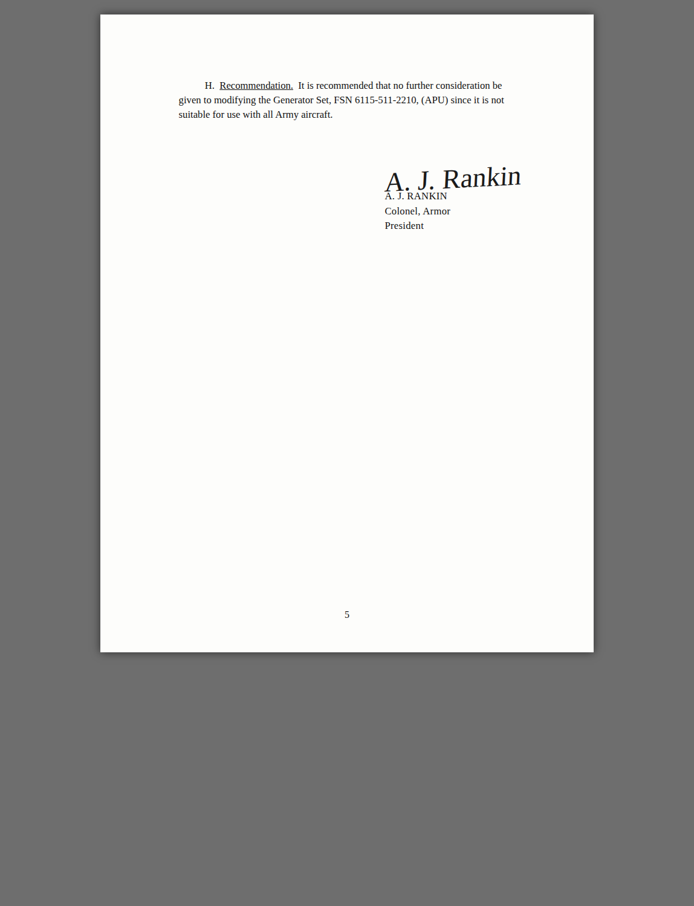H. Recommendation. It is recommended that no further consideration be given to modifying the Generator Set, FSN 6115-511-2210, (APU) since it is not suitable for use with all Army aircraft.
A. J. Rankin
A. J. RANKIN
Colonel, Armor
President
5